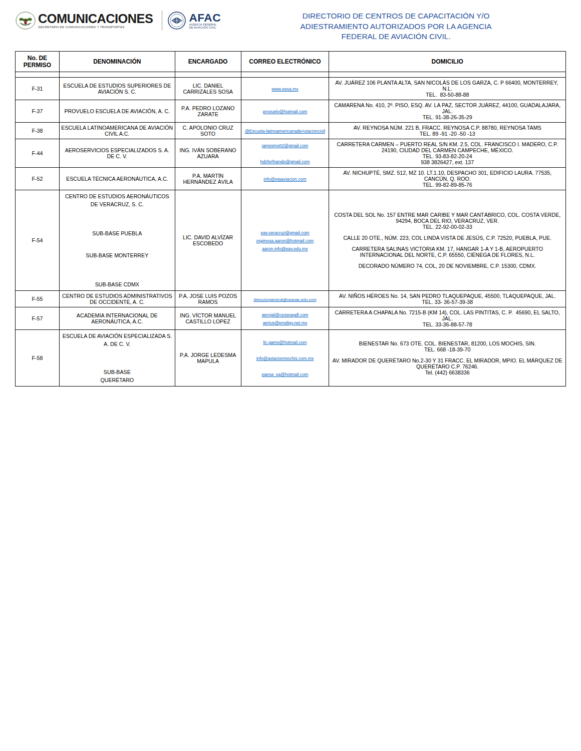COMUNICACIONES
SECRETARÍA DE COMUNICACIONES Y TRANSPORTES
AFAC
AGENCIA FEDERAL
DE AVIACIÓN CIVIL
DIRECTORIO DE CENTROS DE CAPACITACIÓN Y/O
ADIESTRAMIENTO AUTORIZADOS POR LA AGENCIA
FEDERAL DE AVIACIÓN CIVIL.
| No. DE PERMISO | DENOMINACIÓN | ENCARGADO | CORREO ELECTRÓNICO | DOMICILIO |
| --- | --- | --- | --- | --- |
| F-31 | ESCUELA DE ESTUDIOS SUPERIORES DE AVIACIÓN S. C. | LIC. DANIEL CARRIZALES SOSA | www.eesa.mx | AV. JUÁREZ 106 PLANTA ALTA, SAN NICOLÁS DE LOS GARZA, C. P 66400, MONTERREY, N.L. TEL. 83-50-88-88 |
| F-37 | PROVUELO ESCUELA DE AVIACIÓN, A. C. | P.A. PEDRO LOZANO ZARATE | provuelo@hotmail.com | CAMARENA No. 410, 2º. PISO, ESQ. AV. LA PAZ, SECTOR JUÁREZ, 44100, GUADALAJARA, JAL. TEL. 91-38-26-35-29 |
| F-38 | ESCUELA LATINOAMERICANA DE AVIACIÓN CIVIL A.C. | C. APOLONIO CRUZ SOTO | @Escuela-latinoamericanadeAviacioncivil | AV. REYNOSA NÚM. 221 B, FRACC. REYNOSA C.P. 88780, REYNOSA TAMS TEL. 89 -91 -20 -50 -13 |
| F-44 | AEROSERVICIOS ESPECIALIZADOS S. A. DE C. V. | ING. IVÁN SOBERANO AZUARA | jamesmx02@gmail.com hdzferfnando@gmail.com | CARRETERA CARMEN – PUERTO REAL S/N KM. 2.5, COL. FRANCISCO I. MADERO, C.P. 24190, CIUDAD DEL CARMEN CAMPECHE, MÉXICO. TEL. 93-83-82-20-24 938 3826427, ext. 137 |
| F-52 | ESCUELA TÉCNICA AERONÁUTICA, A.C. | P.A. MARTÍN HERNÁNDEZ ÁVILA | info@etaaviacion.com | AV. NICHUPTÉ, SMZ. 512, MZ 10. LT.1.10, DESPACHO 301, EDIFICIO LAURA. 77535, CANCÚN, Q. ROO. TEL. 99-82-89-85-76 |
| F-54 | CENTRO DE ESTUDIOS AERONÁUTICOS DE VERACRUZ, S. C. SUB-BASE PUEBLA SUB-BASE MONTERREY SUB-BASE CDMX | LIC. DAVID ALVÍZAR ESCOBEDO | eav.veracruz@gmail.com espinosa.aaron@hotmail.com aaron.info@eav.edu.mx | COSTA DEL SOL No. 157 ENTRE MAR CARIBE Y MAR CANTÁBRICO, COL. COSTA VERDE, 94294, BOCA DEL RIO, VERACRUZ, VER. TEL. 22-92-00-02-33 CALLE 20 OTE., NÚM. 223, COL LINDA VISTA DE JESÚS, C.P. 72520, PUEBLA, PUE. CARRETERA SALINAS VICTORIA KM. 17, HANGAR 1-A Y 1-B, AEROPUERTO INTERNACIONAL DEL NORTE, C.P. 65550, CIÉNEGA DE FLORES, N.L. DECORADO NÚMERO 74, COL, 20 DE NOVIEMBRE, C.P. 15300, CDMX. |
| F-55 | CENTRO DE ESTUDIOS ADMINISTRATIVOS DE OCCIDENTE, A. C. | P.A. JOSE LUIS POZOS RAMOS | direcciongeneral@ceaoac.edu.com | AV. NIÑOS HÉROES No. 14, SAN PEDRO TLAQUEPAQUE, 45500, TLAQUEPAQUE, JAL. TEL. 33- 36-57-39-38 |
| F-57 | ACADEMIA INTERNACIONAL DE AERONÁUTICA, A.C. | ING. VÍCTOR MANUEL CASTILLO LOPEZ | aerojal@cessnagdl.com aerius@prodigy.net.mx | CARRETERA A CHAPALA No. 7215-B (KM 14), COL. LAS PINTITAS, C. P. 45690, EL SALTO, JAL. TEL. 33-36-88-57-78 |
| F-58 | ESCUELA DE AVIACIÓN ESPECIALIZADA S. A. DE C. V. SUB-BASE QUERÉTARO | P.A. JORGE LEDESMA MAPULA | lic.gams@hotmail.com info@aviacionmochis.com.mx eaesa_sa@hotmail.com | BIENESTAR No. 673 OTE. COL. BIENESTAR, 81200, LOS MOCHIS, SIN. TEL. 668 -18-39-70 AV. MIRADOR DE QUERÉTARO No.2-30 Y 31 FRACC. EL MIRADOR, MPIO. EL MÁRQUEZ DE QUERÉTARO C.P. 76246. Tel. (442) 6638336 |